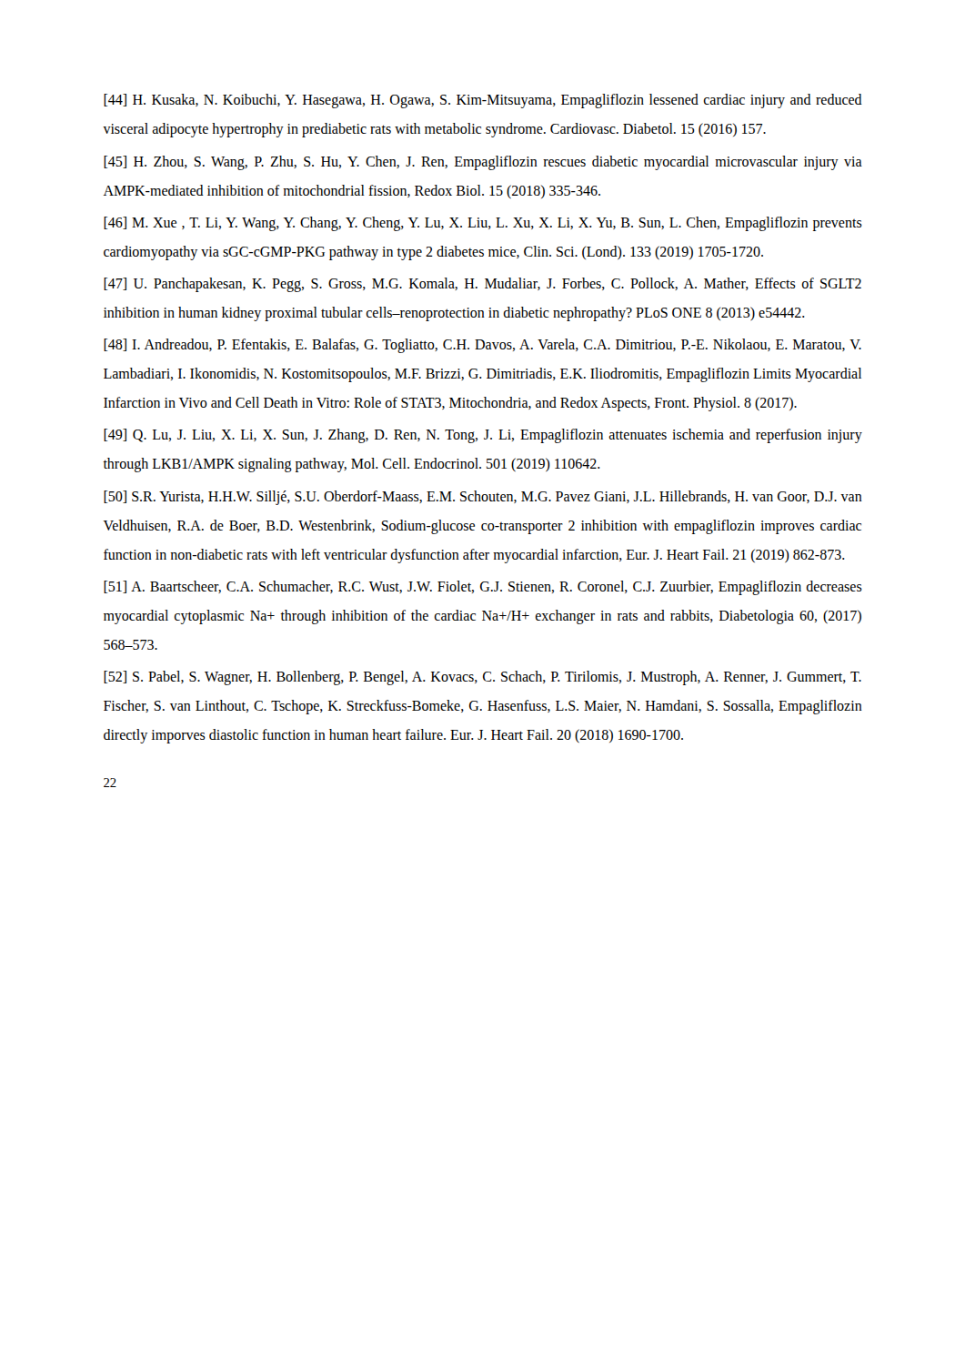[44] H. Kusaka, N. Koibuchi, Y. Hasegawa, H. Ogawa, S. Kim-Mitsuyama, Empagliflozin lessened cardiac injury and reduced visceral adipocyte hypertrophy in prediabetic rats with metabolic syndrome. Cardiovasc. Diabetol. 15 (2016) 157.
[45] H. Zhou, S. Wang, P. Zhu, S. Hu, Y. Chen, J. Ren, Empagliflozin rescues diabetic myocardial microvascular injury via AMPK-mediated inhibition of mitochondrial fission, Redox Biol. 15 (2018) 335-346.
[46] M. Xue , T. Li, Y. Wang, Y. Chang, Y. Cheng, Y. Lu, X. Liu, L. Xu, X. Li, X. Yu, B. Sun, L. Chen, Empagliflozin prevents cardiomyopathy via sGC-cGMP-PKG pathway in type 2 diabetes mice, Clin. Sci. (Lond). 133 (2019) 1705-1720.
[47] U. Panchapakesan, K. Pegg, S. Gross, M.G. Komala, H. Mudaliar, J. Forbes, C. Pollock, A. Mather, Effects of SGLT2 inhibition in human kidney proximal tubular cells–renoprotection in diabetic nephropathy? PLoS ONE 8 (2013) e54442.
[48] I. Andreadou, P. Efentakis, E. Balafas, G. Togliatto, C.H. Davos, A. Varela, C.A. Dimitriou, P.-E. Nikolaou, E. Maratou, V. Lambadiari, I. Ikonomidis, N. Kostomitsopoulos, M.F. Brizzi, G. Dimitriadis, E.K. Iliodromitis, Empagliflozin Limits Myocardial Infarction in Vivo and Cell Death in Vitro: Role of STAT3, Mitochondria, and Redox Aspects, Front. Physiol. 8 (2017).
[49] Q. Lu, J. Liu, X. Li, X. Sun, J. Zhang, D. Ren, N. Tong, J. Li, Empagliflozin attenuates ischemia and reperfusion injury through LKB1/AMPK signaling pathway, Mol. Cell. Endocrinol. 501 (2019) 110642.
[50] S.R. Yurista, H.H.W. Silljé, S.U. Oberdorf-Maass, E.M. Schouten, M.G. Pavez Giani, J.L. Hillebrands, H. van Goor, D.J. van Veldhuisen, R.A. de Boer, B.D. Westenbrink, Sodium-glucose co-transporter 2 inhibition with empagliflozin improves cardiac function in non-diabetic rats with left ventricular dysfunction after myocardial infarction, Eur. J. Heart Fail. 21 (2019) 862-873.
[51] A. Baartscheer, C.A. Schumacher, R.C. Wust, J.W. Fiolet, G.J. Stienen, R. Coronel, C.J. Zuurbier, Empagliflozin decreases myocardial cytoplasmic Na+ through inhibition of the cardiac Na+/H+ exchanger in rats and rabbits, Diabetologia 60, (2017) 568–573.
[52] S. Pabel, S. Wagner, H. Bollenberg, P. Bengel, A. Kovacs, C. Schach, P. Tirilomis, J. Mustroph, A. Renner, J. Gummert, T. Fischer, S. van Linthout, C. Tschope, K. Streckfuss-Bomeke, G. Hasenfuss, L.S. Maier, N. Hamdani, S. Sossalla, Empagliflozin directly imporves diastolic function in human heart failure. Eur. J. Heart Fail. 20 (2018) 1690-1700.
22